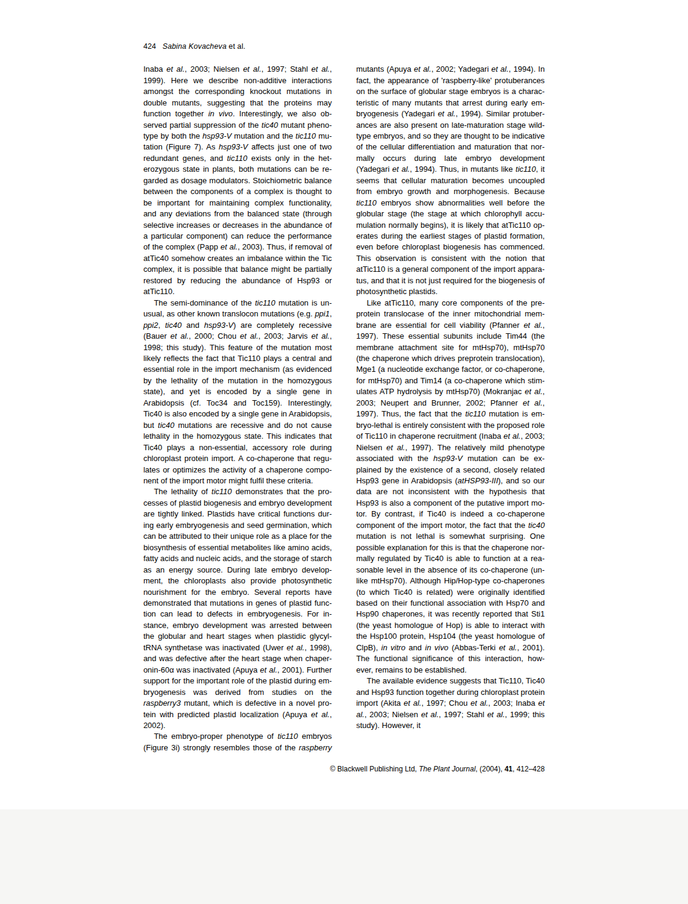424 Sabina Kovacheva et al.
Inaba et al., 2003; Nielsen et al., 1997; Stahl et al., 1999). Here we describe non-additive interactions amongst the corresponding knockout mutations in double mutants, suggesting that the proteins may function together in vivo. Interestingly, we also observed partial suppression of the tic40 mutant phenotype by both the hsp93-V mutation and the tic110 mutation (Figure 7). As hsp93-V affects just one of two redundant genes, and tic110 exists only in the heterozygous state in plants, both mutations can be regarded as dosage modulators. Stoichiometric balance between the components of a complex is thought to be important for maintaining complex functionality, and any deviations from the balanced state (through selective increases or decreases in the abundance of a particular component) can reduce the performance of the complex (Papp et al., 2003). Thus, if removal of atTic40 somehow creates an imbalance within the Tic complex, it is possible that balance might be partially restored by reducing the abundance of Hsp93 or atTic110.
The semi-dominance of the tic110 mutation is unusual, as other known translocon mutations (e.g. ppi1, ppi2, tic40 and hsp93-V) are completely recessive (Bauer et al., 2000; Chou et al., 2003; Jarvis et al., 1998; this study). This feature of the mutation most likely reflects the fact that Tic110 plays a central and essential role in the import mechanism (as evidenced by the lethality of the mutation in the homozygous state), and yet is encoded by a single gene in Arabidopsis (cf. Toc34 and Toc159). Interestingly, Tic40 is also encoded by a single gene in Arabidopsis, but tic40 mutations are recessive and do not cause lethality in the homozygous state. This indicates that Tic40 plays a non-essential, accessory role during chloroplast protein import. A co-chaperone that regulates or optimizes the activity of a chaperone component of the import motor might fulfil these criteria.
The lethality of tic110 demonstrates that the processes of plastid biogenesis and embryo development are tightly linked. Plastids have critical functions during early embryogenesis and seed germination, which can be attributed to their unique role as a place for the biosynthesis of essential metabolites like amino acids, fatty acids and nucleic acids, and the storage of starch as an energy source. During late embryo development, the chloroplasts also provide photosynthetic nourishment for the embryo. Several reports have demonstrated that mutations in genes of plastid function can lead to defects in embryogenesis. For instance, embryo development was arrested between the globular and heart stages when plastidic glycyl-tRNA synthetase was inactivated (Uwer et al., 1998), and was defective after the heart stage when chaperonin-60α was inactivated (Apuya et al., 2001). Further support for the important role of the plastid during embryogenesis was derived from studies on the raspberry3 mutant, which is defective in a novel protein with predicted plastid localization (Apuya et al., 2002).
The embryo-proper phenotype of tic110 embryos (Figure 3i) strongly resembles those of the raspberry mutants (Apuya et al., 2002; Yadegari et al., 1994). In fact, the appearance of 'raspberry-like' protuberances on the surface of globular stage embryos is a characteristic of many mutants that arrest during early embryogenesis (Yadegari et al., 1994). Similar protuberances are also present on late-maturation stage wild-type embryos, and so they are thought to be indicative of the cellular differentiation and maturation that normally occurs during late embryo development (Yadegari et al., 1994). Thus, in mutants like tic110, it seems that cellular maturation becomes uncoupled from embryo growth and morphogenesis. Because tic110 embryos show abnormalities well before the globular stage (the stage at which chlorophyll accumulation normally begins), it is likely that atTic110 operates during the earliest stages of plastid formation, even before chloroplast biogenesis has commenced. This observation is consistent with the notion that atTic110 is a general component of the import apparatus, and that it is not just required for the biogenesis of photosynthetic plastids.
Like atTic110, many core components of the preprotein translocase of the inner mitochondrial membrane are essential for cell viability (Pfanner et al., 1997). These essential subunits include Tim44 (the membrane attachment site for mtHsp70), mtHsp70 (the chaperone which drives preprotein translocation), Mge1 (a nucleotide exchange factor, or co-chaperone, for mtHsp70) and Tim14 (a co-chaperone which stimulates ATP hydrolysis by mtHsp70) (Mokranjac et al., 2003; Neupert and Brunner, 2002; Pfanner et al., 1997). Thus, the fact that the tic110 mutation is embryo-lethal is entirely consistent with the proposed role of Tic110 in chaperone recruitment (Inaba et al., 2003; Nielsen et al., 1997). The relatively mild phenotype associated with the hsp93-V mutation can be explained by the existence of a second, closely related Hsp93 gene in Arabidopsis (atHSP93-III), and so our data are not inconsistent with the hypothesis that Hsp93 is also a component of the putative import motor. By contrast, if Tic40 is indeed a co-chaperone component of the import motor, the fact that the tic40 mutation is not lethal is somewhat surprising. One possible explanation for this is that the chaperone normally regulated by Tic40 is able to function at a reasonable level in the absence of its co-chaperone (unlike mtHsp70). Although Hip/Hop-type co-chaperones (to which Tic40 is related) were originally identified based on their functional association with Hsp70 and Hsp90 chaperones, it was recently reported that Sti1 (the yeast homologue of Hop) is able to interact with the Hsp100 protein, Hsp104 (the yeast homologue of ClpB), in vitro and in vivo (Abbas-Terki et al., 2001). The functional significance of this interaction, however, remains to be established.
The available evidence suggests that Tic110, Tic40 and Hsp93 function together during chloroplast protein import (Akita et al., 1997; Chou et al., 2003; Inaba et al., 2003; Nielsen et al., 1997; Stahl et al., 1999; this study). However, it
© Blackwell Publishing Ltd, The Plant Journal, (2004), 41, 412–428